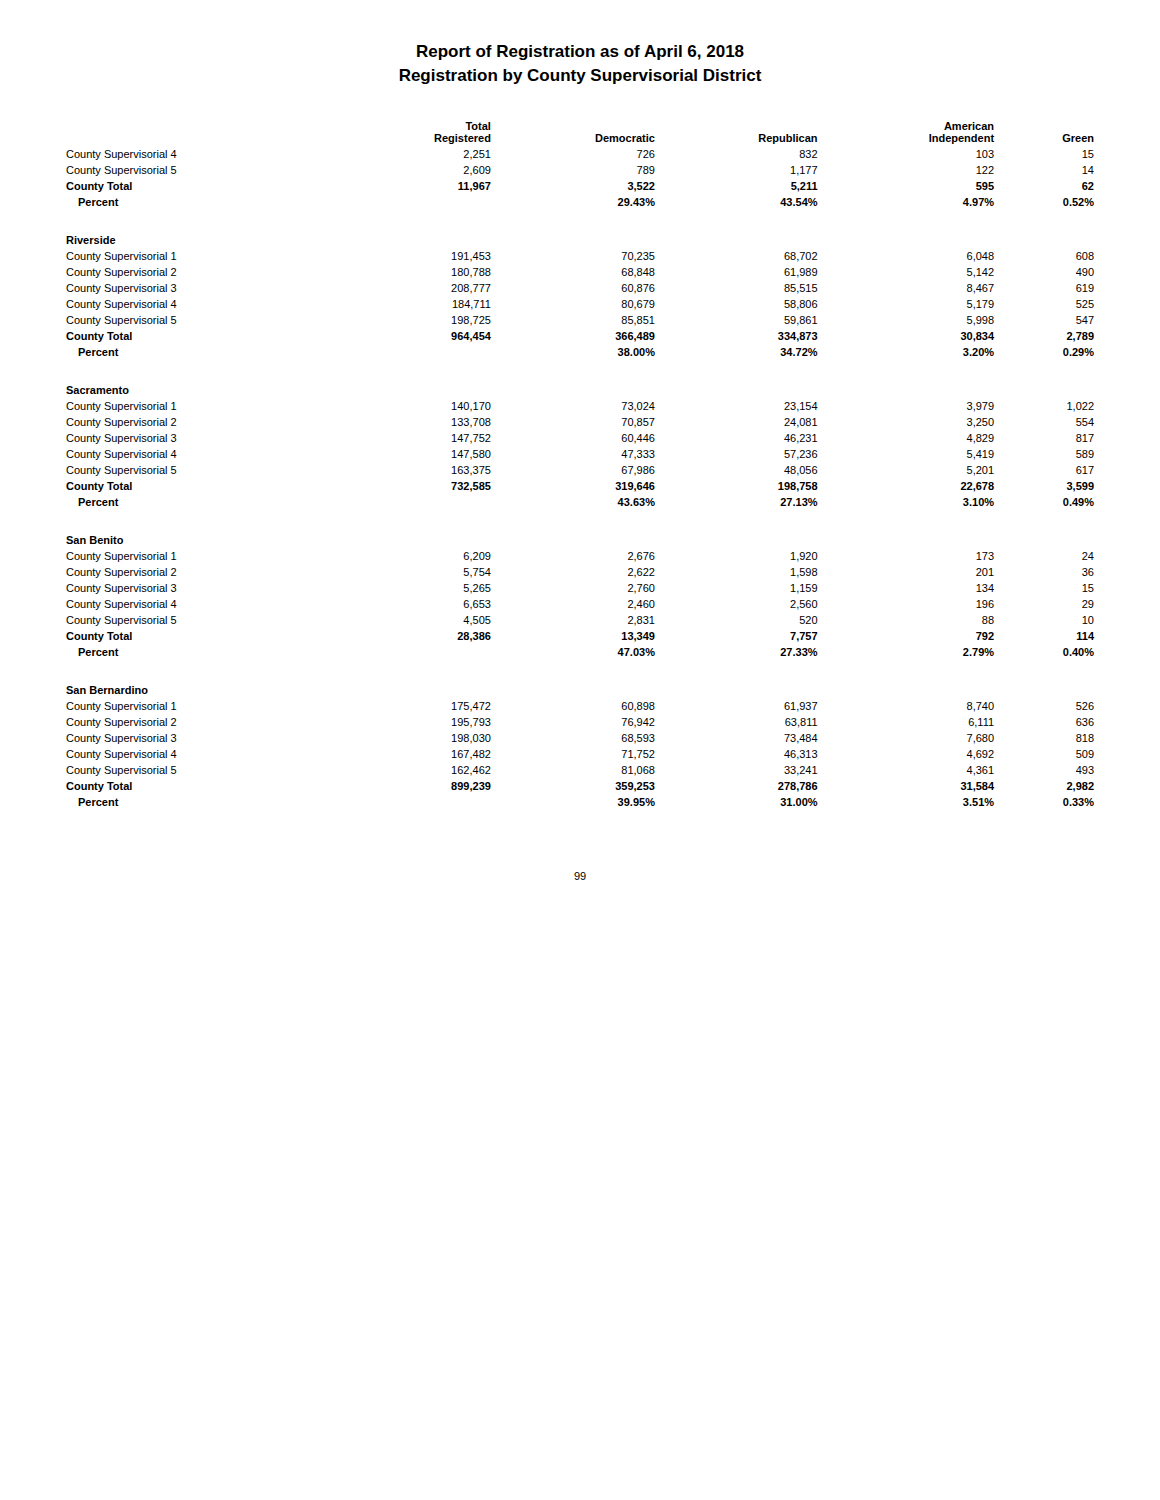Report of Registration as of April 6, 2018
Registration by County Supervisorial District
| | Total Registered | Democratic | Republican | American Independent | Green |
| --- | --- | --- | --- | --- | --- |
| County Supervisorial 4 | 2,251 | 726 | 832 | 103 | 15 |
| County Supervisorial 5 | 2,609 | 789 | 1,177 | 122 | 14 |
| County Total | 11,967 | 3,522 | 5,211 | 595 | 62 |
| Percent | | 29.43% | 43.54% | 4.97% | 0.52% |
| Riverside |
| County Supervisorial 1 | 191,453 | 70,235 | 68,702 | 6,048 | 608 |
| County Supervisorial 2 | 180,788 | 68,848 | 61,989 | 5,142 | 490 |
| County Supervisorial 3 | 208,777 | 60,876 | 85,515 | 8,467 | 619 |
| County Supervisorial 4 | 184,711 | 80,679 | 58,806 | 5,179 | 525 |
| County Supervisorial 5 | 198,725 | 85,851 | 59,861 | 5,998 | 547 |
| County Total | 964,454 | 366,489 | 334,873 | 30,834 | 2,789 |
| Percent | | 38.00% | 34.72% | 3.20% | 0.29% |
| Sacramento |
| County Supervisorial 1 | 140,170 | 73,024 | 23,154 | 3,979 | 1,022 |
| County Supervisorial 2 | 133,708 | 70,857 | 24,081 | 3,250 | 554 |
| County Supervisorial 3 | 147,752 | 60,446 | 46,231 | 4,829 | 817 |
| County Supervisorial 4 | 147,580 | 47,333 | 57,236 | 5,419 | 589 |
| County Supervisorial 5 | 163,375 | 67,986 | 48,056 | 5,201 | 617 |
| County Total | 732,585 | 319,646 | 198,758 | 22,678 | 3,599 |
| Percent | | 43.63% | 27.13% | 3.10% | 0.49% |
| San Benito |
| County Supervisorial 1 | 6,209 | 2,676 | 1,920 | 173 | 24 |
| County Supervisorial 2 | 5,754 | 2,622 | 1,598 | 201 | 36 |
| County Supervisorial 3 | 5,265 | 2,760 | 1,159 | 134 | 15 |
| County Supervisorial 4 | 6,653 | 2,460 | 2,560 | 196 | 29 |
| County Supervisorial 5 | 4,505 | 2,831 | 520 | 88 | 10 |
| County Total | 28,386 | 13,349 | 7,757 | 792 | 114 |
| Percent | | 47.03% | 27.33% | 2.79% | 0.40% |
| San Bernardino |
| County Supervisorial 1 | 175,472 | 60,898 | 61,937 | 8,740 | 526 |
| County Supervisorial 2 | 195,793 | 76,942 | 63,811 | 6,111 | 636 |
| County Supervisorial 3 | 198,030 | 68,593 | 73,484 | 7,680 | 818 |
| County Supervisorial 4 | 167,482 | 71,752 | 46,313 | 4,692 | 509 |
| County Supervisorial 5 | 162,462 | 81,068 | 33,241 | 4,361 | 493 |
| County Total | 899,239 | 359,253 | 278,786 | 31,584 | 2,982 |
| Percent | | 39.95% | 31.00% | 3.51% | 0.33% |
99